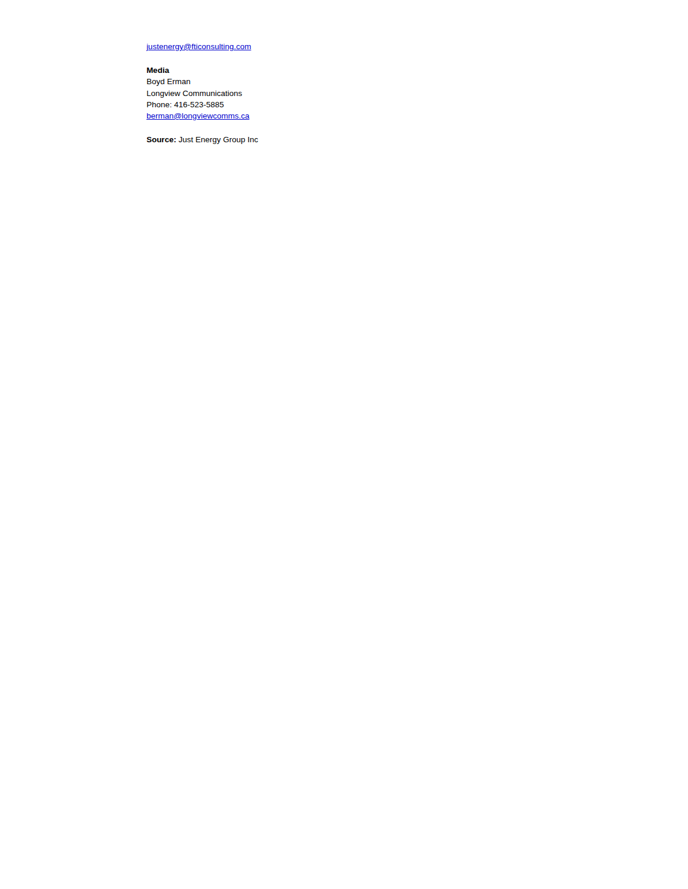justenergy@fticonsulting.com
Media
Boyd Erman
Longview Communications
Phone: 416-523-5885
berman@longviewcomms.ca
Source: Just Energy Group Inc